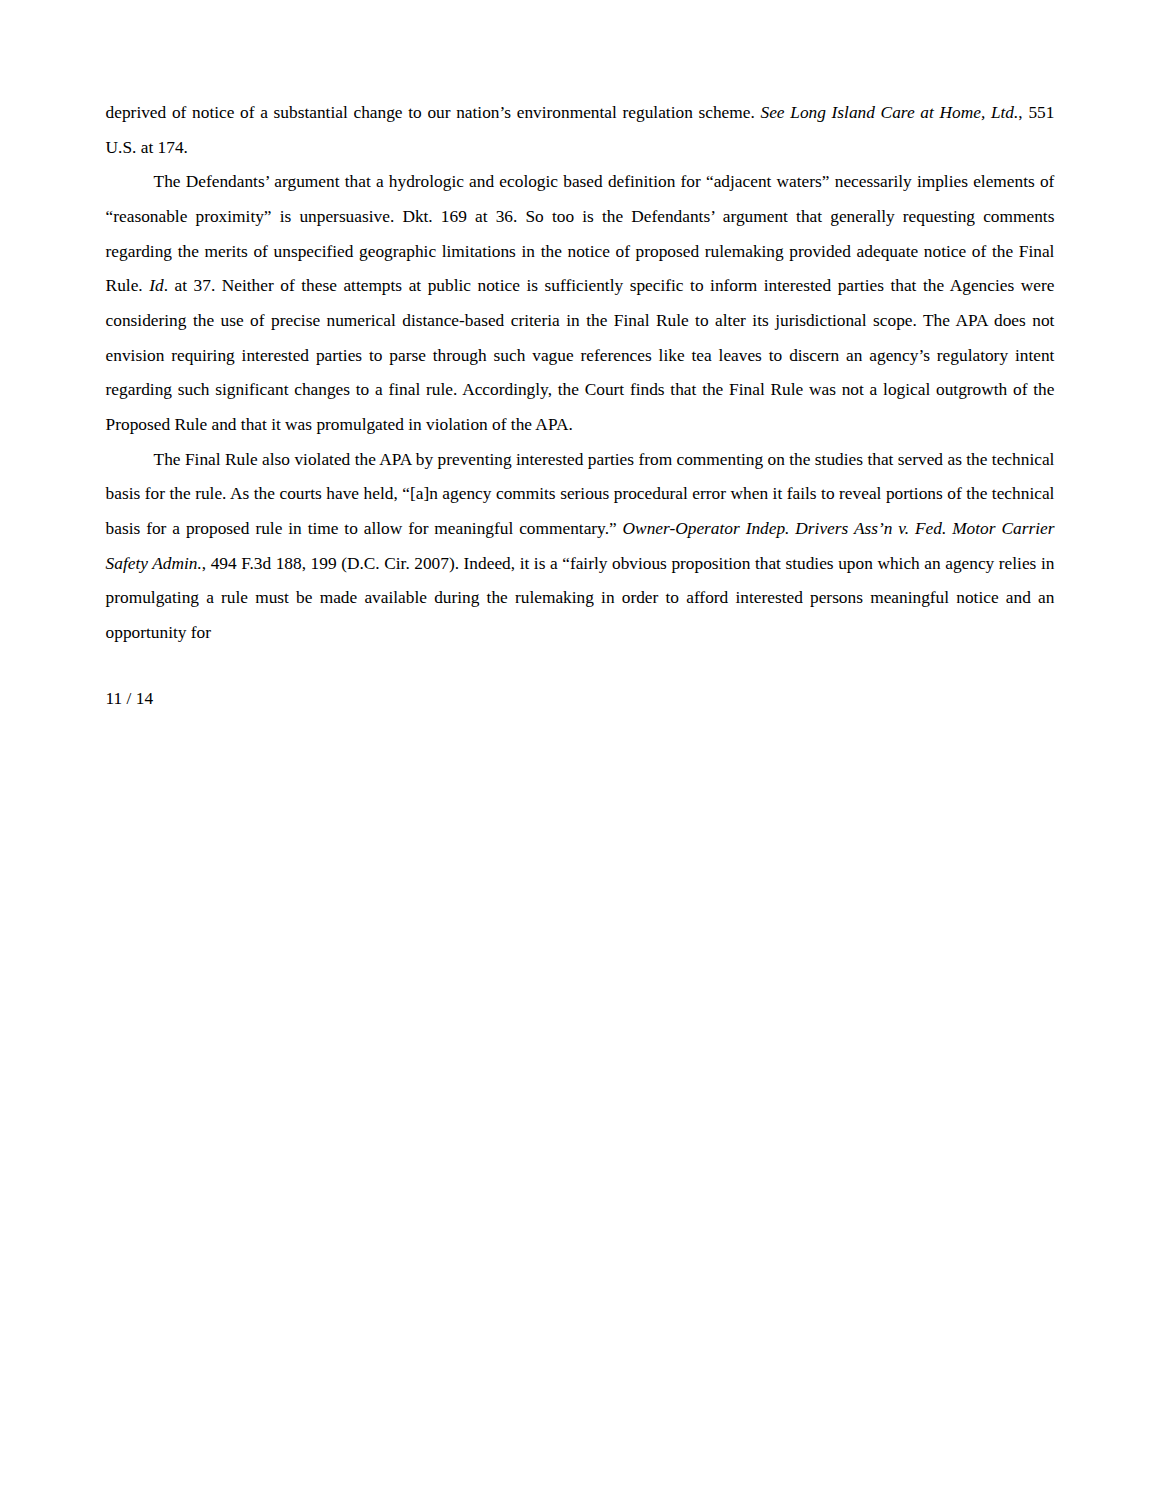deprived of notice of a substantial change to our nation’s environmental regulation scheme. See Long Island Care at Home, Ltd., 551 U.S. at 174.
The Defendants’ argument that a hydrologic and ecologic based definition for “adjacent waters” necessarily implies elements of “reasonable proximity” is unpersuasive. Dkt. 169 at 36. So too is the Defendants’ argument that generally requesting comments regarding the merits of unspecified geographic limitations in the notice of proposed rulemaking provided adequate notice of the Final Rule. Id. at 37. Neither of these attempts at public notice is sufficiently specific to inform interested parties that the Agencies were considering the use of precise numerical distance-based criteria in the Final Rule to alter its jurisdictional scope. The APA does not envision requiring interested parties to parse through such vague references like tea leaves to discern an agency’s regulatory intent regarding such significant changes to a final rule. Accordingly, the Court finds that the Final Rule was not a logical outgrowth of the Proposed Rule and that it was promulgated in violation of the APA.
The Final Rule also violated the APA by preventing interested parties from commenting on the studies that served as the technical basis for the rule. As the courts have held, “[a]n agency commits serious procedural error when it fails to reveal portions of the technical basis for a proposed rule in time to allow for meaningful commentary.” Owner-Operator Indep. Drivers Ass’n v. Fed. Motor Carrier Safety Admin., 494 F.3d 188, 199 (D.C. Cir. 2007). Indeed, it is a “fairly obvious proposition that studies upon which an agency relies in promulgating a rule must be made available during the rulemaking in order to afford interested persons meaningful notice and an opportunity for
11 / 14